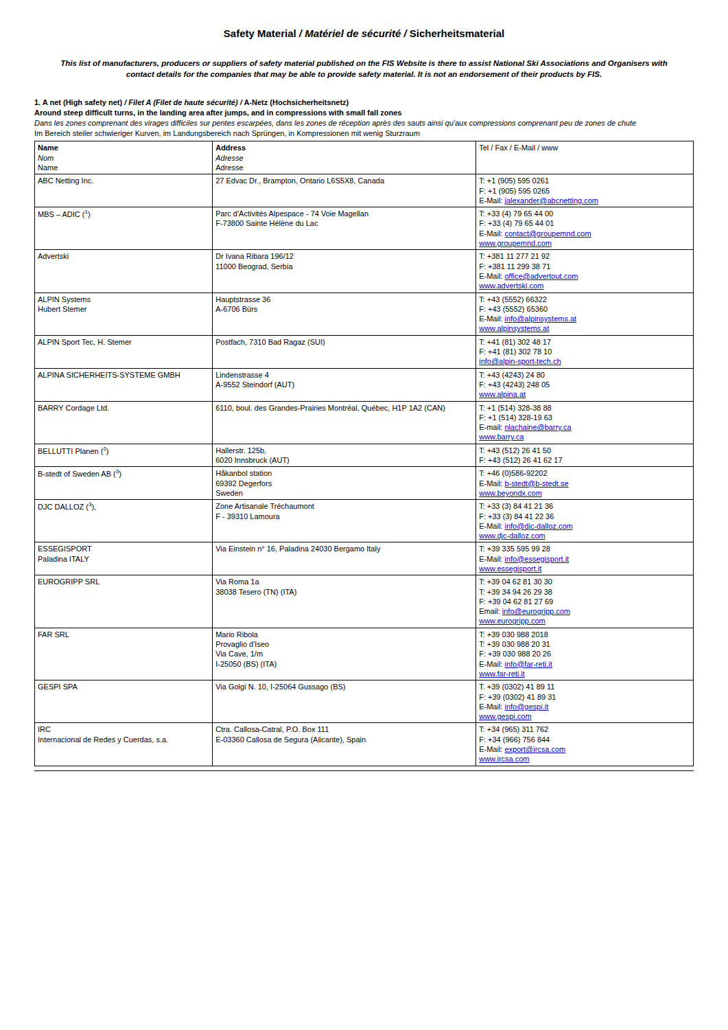Safety Material / Matériel de sécurité / Sicherheitsmaterial
This list of manufacturers, producers or suppliers of safety material published on the FIS Website is there to assist National Ski Associations and Organisers with contact details for the companies that may be able to provide safety material. It is not an endorsement of their products by FIS.
1. A net (High safety net) / Filet A (Filet de haute sécurité) / A-Netz (Hochsicherheitsnetz)
Around steep difficult turns, in the landing area after jumps, and in compressions with small fall zones
Dans les zones comprenant des virages difficiles sur pentes escarpées, dans les zones de réception après des sauts ainsi qu'aux compressions comprenant peu de zones de chute
Im Bereich steiler schwieriger Kurven, im Landungsbereich nach Sprüngen, in Kompressionen mit wenig Sturzraum
| Name Nom Name | Address Adresse Adresse | Tel / Fax / E-Mail / www |
| --- | --- | --- |
| ABC Netting Inc. | 27 Edvac Dr., Brampton, Ontario L6S5X8, Canada | T: +1 (905) 595 0261 F: +1 (905) 595 0265 E-Mail: jalexander@abcnetting.com |
| MBS – ADIC ( 1 ) | Parc d'Activités Alpespace - 74 Voie Magellan F-73800 Sainte Hélène du Lac | T: +33 (4) 79 65 44 00 F: +33 (4) 79 65 44 01 E-Mail: contact@groupemnd.com www.groupemnd.com |
| Advertski | Dr Ivana Ribara 196/12 11000 Beograd, Serbia | T: +381 11 277 21 92 F: +381 11 299 38 71 E-Mail: office@advertout.com www.advertski.com |
| ALPIN Systems Hubert Stemer | Hauptstrasse 36 A-6706 Bürs | T: +43 (5552) 66322 F: +43 (5552) 65360 E-Mail: info@alpinsystems.at www.alpinsystems.at |
| ALPIN Sport Tec, H. Stemer | Postfach, 7310 Bad Ragaz (SUI) | T: +41 (81) 302 48 17 F: +41 (81) 302 78 10 info@alpin-sport-tech.ch |
| ALPINA SICHERHEITS-SYSTEME GMBH | Lindenstrasse 4 A-9552 Steindorf (AUT) | T: +43 (4243) 24 80 F: +43 (4243) 248 05 www.alpina.at |
| BARRY Cordage Ltd. | 6110, boul. des Grandes-Prairies Montréal, Québec, H1P 1A2 (CAN) | T: +1 (514) 328-38 88 F: +1 (514) 328-19 63 E-mail: nlachaine@barry.ca www.barry.ca |
| BELLUTTI Planen ( 2 ) | Hallerstr. 125b, 6020 Innsbruck (AUT) | T: +43 (512) 26 41 50 F: +43 (512) 26 41 62 17 |
| B-stedt of Sweden AB ( 3 ) | Håkanbol station 69392 Degerfors Sweden | T: +46 (0)586-92202 E-Mail: b-stedt@b-stedt.se www.beyondx.com |
| DJC DALLOZ ( 3 ), | Zone Artisanale Tréchaumont F - 39310 Lamoura | T: +33 (3) 84 41 21 36 F: +33 (3) 84 41 22 36 E-Mail: info@djc-dalloz.com www.djc-dalloz.com |
| ESSEGISPORT Paladina ITALY | Via Einstein n° 16, Paladina 24030 Bergamo Italy | T: +39 335 595 99 28 E-Mail: info@essegisport.it www.essegisport.it |
| EUROGRIPP SRL | Via Roma 1a 38038 Tesero (TN) (ITA) | T: +39 04 62 81 30 30 T: +39 34 94 26 29 38 F: +39 04 62 81 27 69 Email: info@eurogripp.com www.eurogripp.com |
| FAR SRL | Mario Ribola Provaglio d'Iseo Via Cave, 1/m I-25050 (BS) (ITA) | T: +39 030 988 2018 T: +39 030 988 20 31 F: +39 030 988 20 26 E-Mail: info@far-reti.it www.far-reti.it |
| GESPI SPA | Via Golgi N. 10, I-25064 Gussago (BS) | T. +39 (0302) 41 89 11 F: +39 (0302) 41 89 31 E-Mail: info@gespi.it www.gespi.com |
| IRC Internacional de Redes y Cuerdas, s.a. | Ctra. Callosa-Catral, P.O. Box 111 E-03360 Callosa de Segura (Alicante), Spain | T: +34 (965) 311 762 F: +34 (966) 756 844 E-Mail: export@ircsa.com www.ircsa.com |